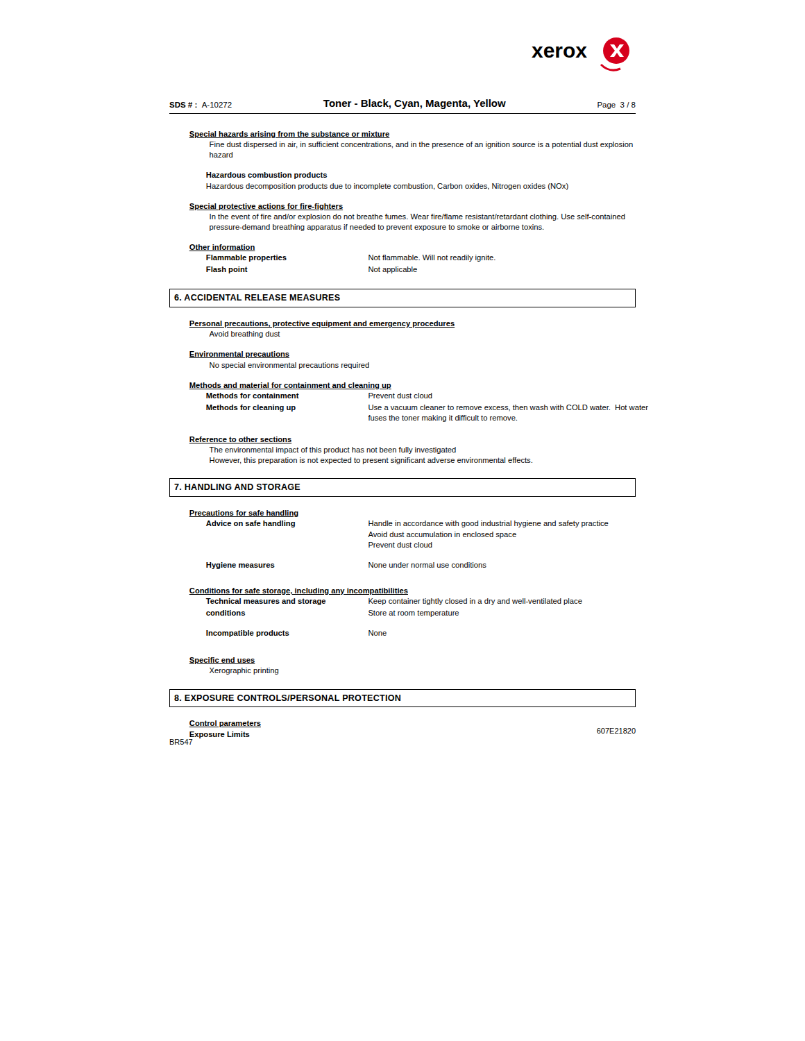xerox
SDS # : A-10272
Toner - Black, Cyan, Magenta, Yellow
Page 3 / 8
Special hazards arising from the substance or mixture
Fine dust dispersed in air, in sufficient concentrations, and in the presence of an ignition source is a potential dust explosion hazard
Hazardous combustion products
Hazardous decomposition products due to incomplete combustion, Carbon oxides, Nitrogen oxides (NOx)
Special protective actions for fire-fighters
In the event of fire and/or explosion do not breathe fumes. Wear fire/flame resistant/retardant clothing. Use self-contained pressure-demand breathing apparatus if needed to prevent exposure to smoke or airborne toxins.
Other information
| Flammable properties | Not flammable. Will not readily ignite. |
| Flash point | Not applicable |
6. ACCIDENTAL RELEASE MEASURES
Personal precautions, protective equipment and emergency procedures
Avoid breathing dust
Environmental precautions
No special environmental precautions required
Methods and material for containment and cleaning up
| Methods for containment | Prevent dust cloud |
| Methods for cleaning up | Use a vacuum cleaner to remove excess, then wash with COLD water. Hot water fuses the toner making it difficult to remove. |
Reference to other sections
The environmental impact of this product has not been fully investigated
However, this preparation is not expected to present significant adverse environmental effects.
7. HANDLING AND STORAGE
Precautions for safe handling
| Advice on safe handling | Handle in accordance with good industrial hygiene and safety practice Avoid dust accumulation in enclosed space Prevent dust cloud |
| Hygiene measures | None under normal use conditions |
Conditions for safe storage, including any incompatibilities
| Technical measures and storage | Keep container tightly closed in a dry and well-ventilated place |
| conditions | Store at room temperature |
| Incompatible products | None |
Specific end uses
Xerographic printing
8. EXPOSURE CONTROLS/PERSONAL PROTECTION
Control parameters
Exposure Limits
607E21820
BR547